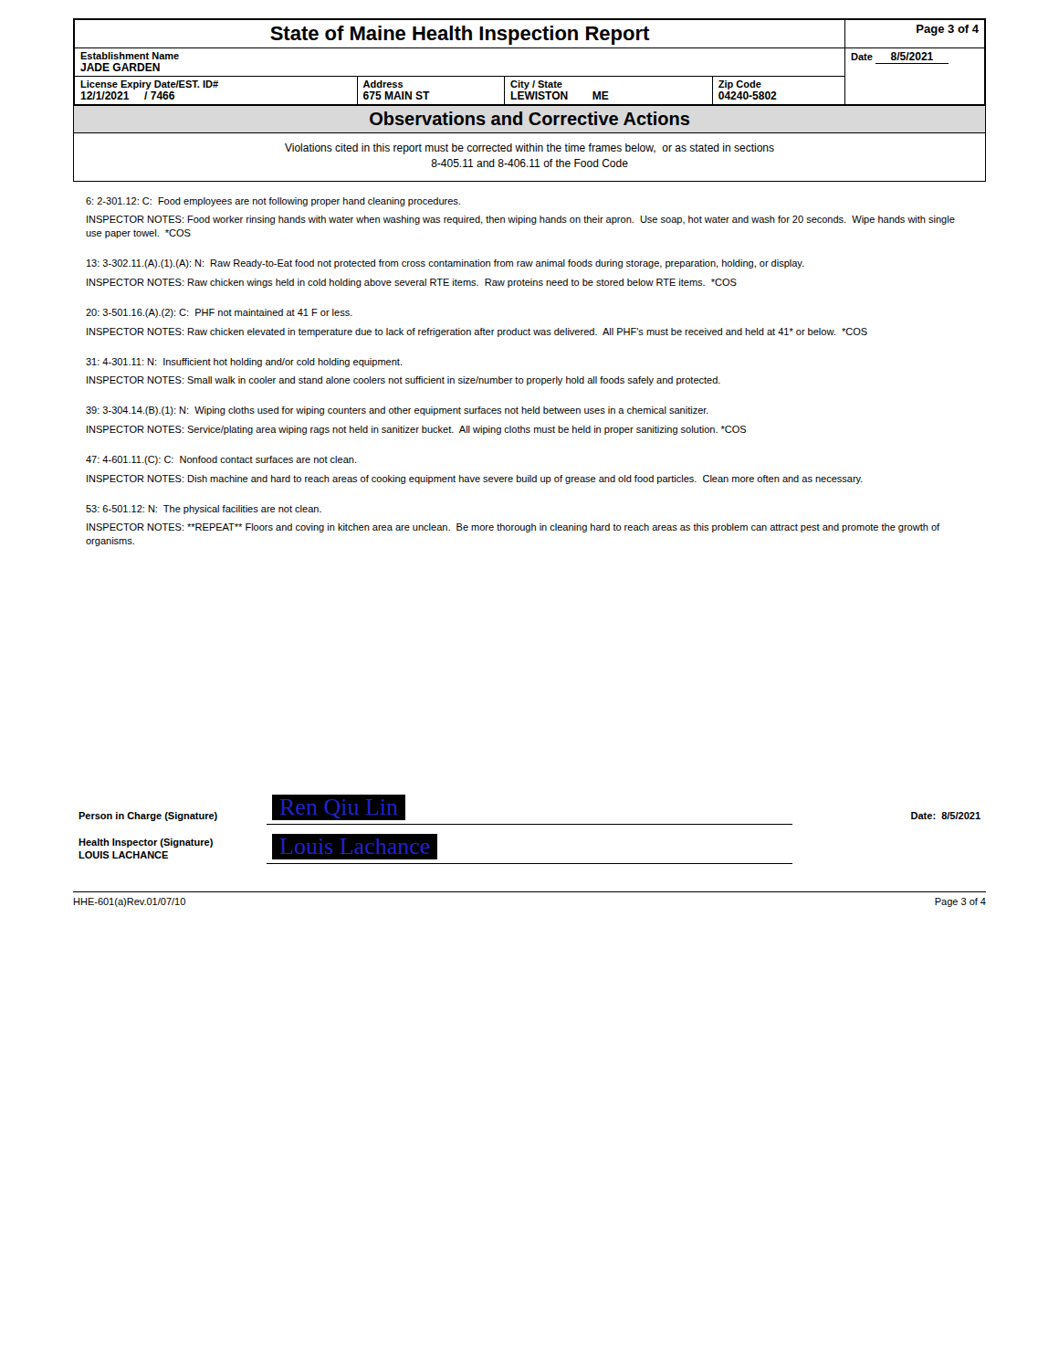| State of Maine Health Inspection Report | Page 3 of 4 |
| Establishment Name JADE GARDEN | Date 8/5/2021 |
| License Expiry Date/EST. ID# 12/1/2021 / 7466 | Address 675 MAIN ST | City / State LEWISTON ME | Zip Code 04240-5802 |
Observations and Corrective Actions
Violations cited in this report must be corrected within the time frames below, or as stated in sections
8-405.11 and 8-406.11 of the Food Code
6: 2-301.12: C: Food employees are not following proper hand cleaning procedures.
INSPECTOR NOTES: Food worker rinsing hands with water when washing was required, then wiping hands on their apron. Use soap, hot water and wash for 20 seconds. Wipe hands with single use paper towel. *COS
13: 3-302.11.(A).(1).(A): N: Raw Ready-to-Eat food not protected from cross contamination from raw animal foods during storage, preparation, holding, or display.
INSPECTOR NOTES: Raw chicken wings held in cold holding above several RTE items. Raw proteins need to be stored below RTE items. *COS
20: 3-501.16.(A).(2): C: PHF not maintained at 41 F or less.
INSPECTOR NOTES: Raw chicken elevated in temperature due to lack of refrigeration after product was delivered. All PHF's must be received and held at 41* or below. *COS
31: 4-301.11: N: Insufficient hot holding and/or cold holding equipment.
INSPECTOR NOTES: Small walk in cooler and stand alone coolers not sufficient in size/number to properly hold all foods safely and protected.
39: 3-304.14.(B).(1): N: Wiping cloths used for wiping counters and other equipment surfaces not held between uses in a chemical sanitizer.
INSPECTOR NOTES: Service/plating area wiping rags not held in sanitizer bucket. All wiping cloths must be held in proper sanitizing solution. *COS
47: 4-601.11.(C): C: Nonfood contact surfaces are not clean.
INSPECTOR NOTES: Dish machine and hard to reach areas of cooking equipment have severe build up of grease and old food particles. Clean more often and as necessary.
53: 6-501.12: N: The physical facilities are not clean.
INSPECTOR NOTES: **REPEAT** Floors and coving in kitchen area are unclean. Be more thorough in cleaning hard to reach areas as this problem can attract pest and promote the growth of organisms.
| Person in Charge (Signature) | Ren Qiu Lin | Date: 8/5/2021 |
| Health Inspector (Signature) LOUIS LACHANCE | Louis Lachance | |
HHE-601(a)Rev.01/07/10 Page 3 of 4